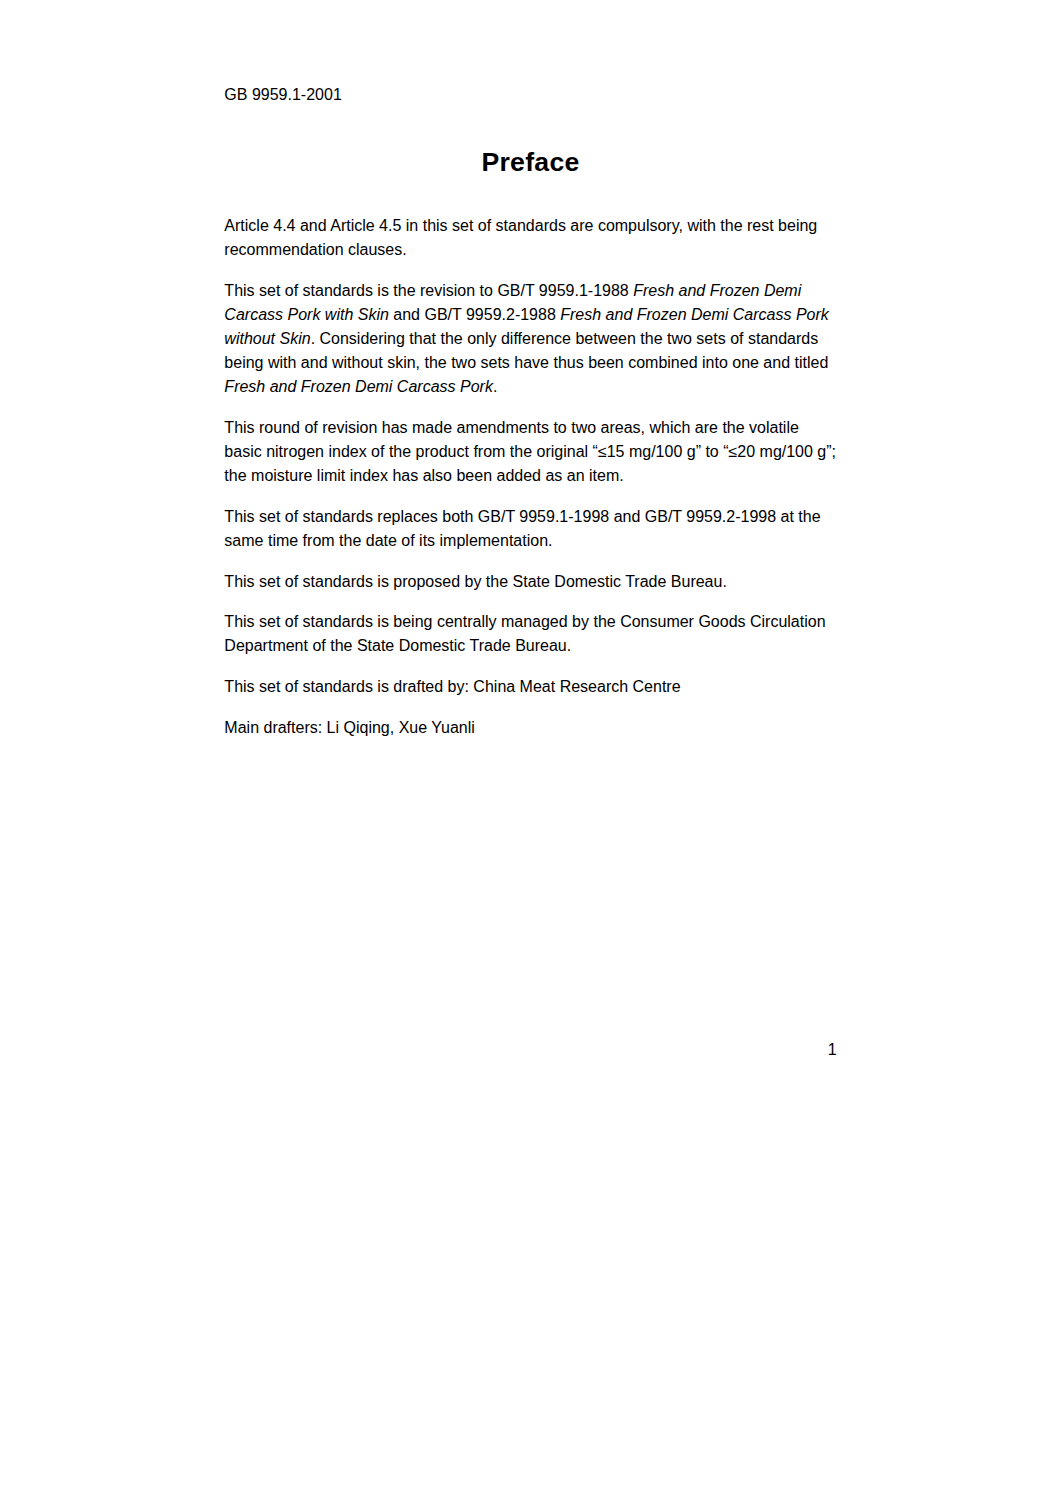GB 9959.1-2001
Preface
Article 4.4 and Article 4.5 in this set of standards are compulsory, with the rest being recommendation clauses.
This set of standards is the revision to GB/T 9959.1-1988 Fresh and Frozen Demi Carcass Pork with Skin and GB/T 9959.2-1988 Fresh and Frozen Demi Carcass Pork without Skin. Considering that the only difference between the two sets of standards being with and without skin, the two sets have thus been combined into one and titled Fresh and Frozen Demi Carcass Pork.
This round of revision has made amendments to two areas, which are the volatile basic nitrogen index of the product from the original “≤15 mg/100 g” to “≤20 mg/100 g”; the moisture limit index has also been added as an item.
This set of standards replaces both GB/T 9959.1-1998 and GB/T 9959.2-1998 at the same time from the date of its implementation.
This set of standards is proposed by the State Domestic Trade Bureau.
This set of standards is being centrally managed by the Consumer Goods Circulation Department of the State Domestic Trade Bureau.
This set of standards is drafted by: China Meat Research Centre
Main drafters: Li Qiqing, Xue Yuanli
1